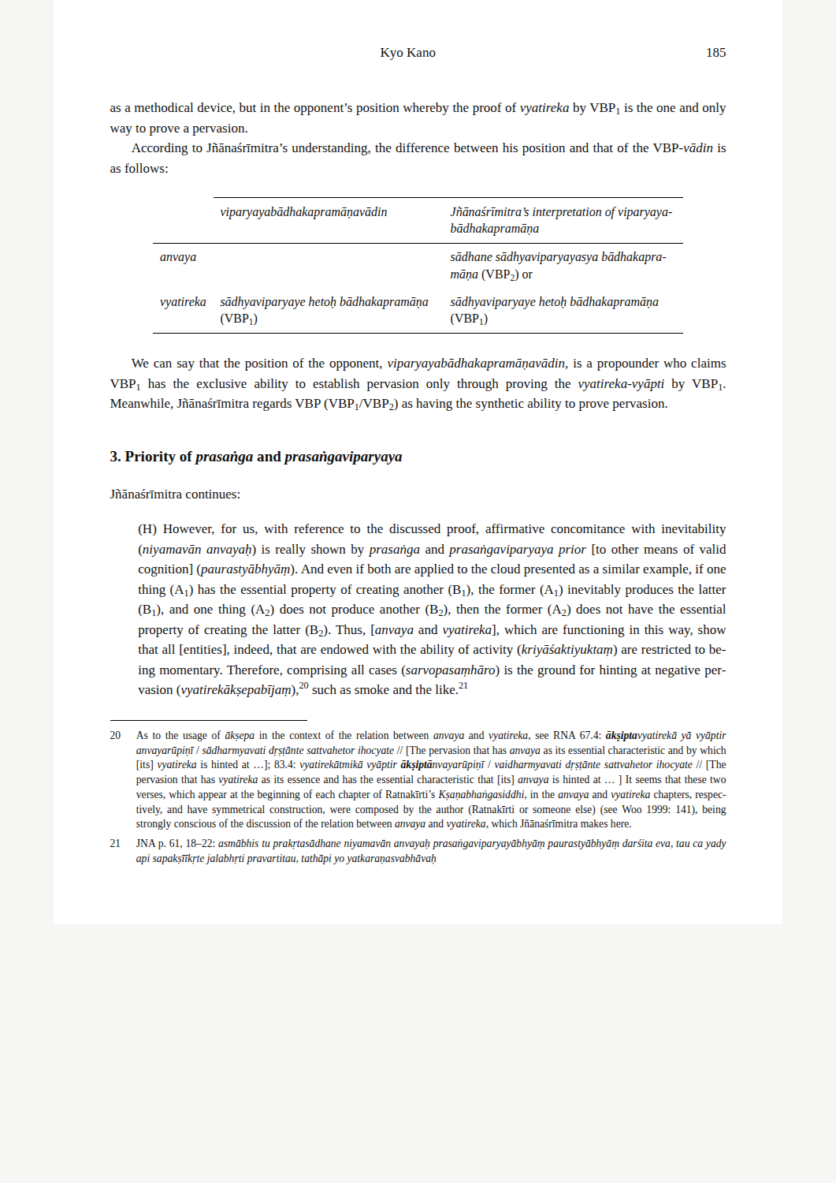Kyo Kano 185
as a methodical device, but in the opponent’s position whereby the proof of vyatireka by VBP1 is the one and only way to prove a pervasion.
According to Jñānaśrīmitra’s understanding, the difference between his position and that of the VBP-vādin is as follows:
| | viparyayabādhakapramāṇavādin | Jñānaśrīmitra’s interpretation of viparyaya­bādhakapramāṇa |
| --- | --- | --- |
| anvaya | | sādhane sādhyaviparyayasya bādhakapra­māṇa (VBP 2 ) or |
| vyatireka | sādhyaviparyaye hetoḥ bādhaka­pramāṇa (VBP 1 ) | sādhyaviparyaye hetoḥ bādhakapramāṇa (VBP 1 ) |
We can say that the position of the opponent, viparyayabādhakapramāṇavādin, is a propounder who claims VBP1 has the exclusive ability to establish pervasion only through proving the vyatireka-vyāpti by VBP1. Meanwhile, Jñānaśrīmitra regards VBP (VBP1/VBP2) as having the synthetic ability to prove pervasion.
3. Priority of prasaṅga and prasaṅgaviparyaya
Jñānaśrīmitra continues:
(H) However, for us, with reference to the discussed proof, affirmative concomitance with inevitability (niyamavān anvayaḥ) is really shown by prasaṅga and prasaṅgaviparyaya prior [to other means of valid cognition] (paurastyābhyāṃ). And even if both are applied to the cloud presented as a similar example, if one thing (A1) has the essential property of creating another (B1), the former (A1) inevitably produces the latter (B1), and one thing (A2) does not produce another (B2), then the former (A2) does not have the essential property of creating the latter (B2). Thus, [anvaya and vyatireka], which are functioning in this way, show that all [entities], indeed, that are endowed with the ability of activity (kriyāśaktiyuktaṃ) are restricted to being momentary. Therefore, comprising all cases (sarvopasaṃhāro) is the ground for hinting at negative pervasion (vyatirekākṣepabījaṃ),20 such as smoke and the like.21
20 As to the usage of ākṣepa in the context of the relation between anvaya and vyatireka, see RNA 67.4: ākṣipta vyatirekā yā vyāptir anvayarūpiṇī / sādharmyavati dṛṣṭānte sattvahetor ihocyate // [The pervasion that has anvaya as its essential characteristic and by which [its] vyatireka is hinted at …]; 83.4: vyatirekātmikā vyāptir ākṣiptā nvayarūpiṇī / vaidharmyavati dṛṣṭānte sattvahetor ihocyate // [The pervasion that has vyatireka as its essence and has the essential characteristic that [its] anvaya is hinted at … ] It seems that these two verses, which appear at the beginning of each chapter of Ratnakīrti’s Kṣaṇabhaṅgasiddhi, in the anvaya and vyatireka chapters, respectively, and have symmetrical construction, were composed by the author (Ratnakīrti or someone else) (see Woo 1999: 141), being strongly conscious of the discussion of the relation between anvaya and vyatireka, which Jñānaśrīmitra makes here.
21 JNA p. 61, 18–22: asmābhis tu prakṛtasādhane niyamavān anvayaḥ prasaṅgaviparyayābhyāṃ paurastyābhyāṃ darśita eva, tau ca yady api sapakṣīīkṛte jalabhṛti pravartitau, tathāpi yo yatkaraṇasvabhāvaḥ